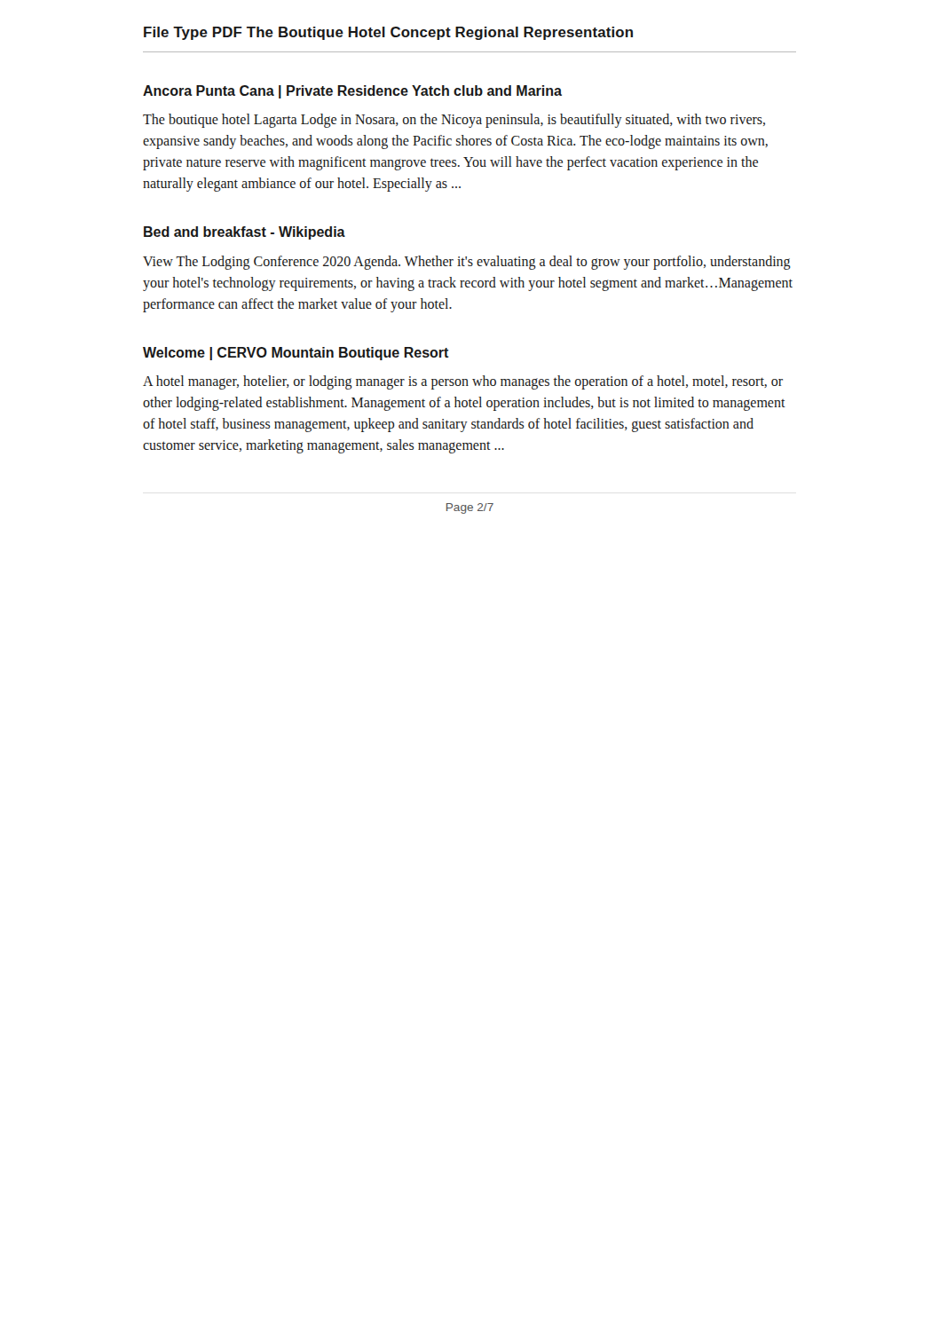File Type PDF The Boutique Hotel Concept Regional Representation
Ancora Punta Cana | Private Residence Yatch club and Marina
The boutique hotel Lagarta Lodge in Nosara, on the Nicoya peninsula, is beautifully situated, with two rivers, expansive sandy beaches, and woods along the Pacific shores of Costa Rica. The eco-lodge maintains its own, private nature reserve with magnificent mangrove trees. You will have the perfect vacation experience in the naturally elegant ambiance of our hotel. Especially as ...
Bed and breakfast - Wikipedia
View The Lodging Conference 2020 Agenda. Whether it's evaluating a deal to grow your portfolio, understanding your hotel's technology requirements, or having a track record with your hotel segment and market…Management performance can affect the market value of your hotel.
Welcome | CERVO Mountain Boutique Resort
A hotel manager, hotelier, or lodging manager is a person who manages the operation of a hotel, motel, resort, or other lodging-related establishment. Management of a hotel operation includes, but is not limited to management of hotel staff, business management, upkeep and sanitary standards of hotel facilities, guest satisfaction and customer service, marketing management, sales management ...
Page 2/7